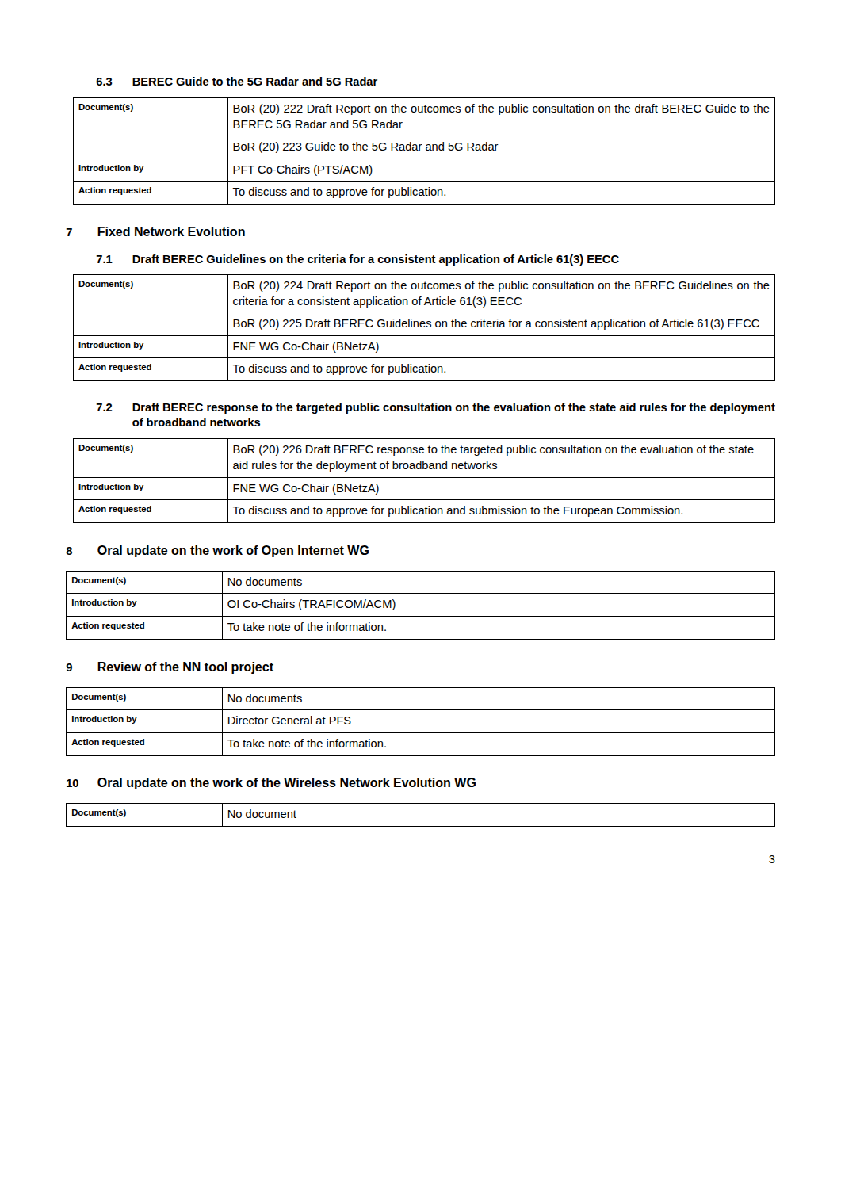6.3 BEREC Guide to the 5G Radar and 5G Radar
| Document(s) | BoR (20) 222 Draft Report on the outcomes of the public consultation on the draft BEREC Guide to the BEREC 5G Radar and 5G Radar BoR (20) 223 Guide to the 5G Radar and 5G Radar |
| Introduction by | PFT Co-Chairs (PTS/ACM) |
| Action requested | To discuss and to approve for publication. |
7
Fixed Network Evolution
7.1 Draft BEREC Guidelines on the criteria for a consistent application of Article 61(3) EECC
| Document(s) | BoR (20) 224 Draft Report on the outcomes of the public consultation on the BEREC Guidelines on the criteria for a consistent application of Article 61(3) EECC BoR (20) 225 Draft BEREC Guidelines on the criteria for a consistent application of Article 61(3) EECC |
| Introduction by | FNE WG Co-Chair (BNetzA) |
| Action requested | To discuss and to approve for publication. |
7.2 Draft BEREC response to the targeted public consultation on the evaluation of the state aid rules for the deployment of broadband networks
| Document(s) | BoR (20) 226 Draft BEREC response to the targeted public consultation on the evaluation of the state aid rules for the deployment of broadband networks |
| Introduction by | FNE WG Co-Chair (BNetzA) |
| Action requested | To discuss and to approve for publication and submission to the European Commission. |
8
Oral update on the work of Open Internet WG
| Document(s) | No documents |
| Introduction by | OI Co-Chairs (TRAFICOM/ACM) |
| Action requested | To take note of the information. |
9
Review of the NN tool project
| Document(s) | No documents |
| Introduction by | Director General at PFS |
| Action requested | To take note of the information. |
10
Oral update on the work of the Wireless Network Evolution WG
| Document(s) | No document |
3